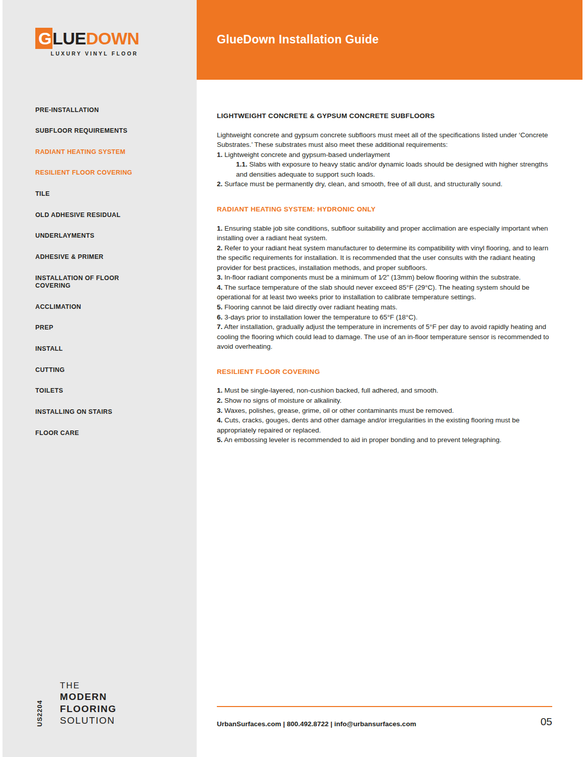GLUE DOWN
LUXURY VINYL FLOOR
PRE-INSTALLATION
SUBFLOOR REQUIREMENTS
RADIANT HEATING SYSTEM
RESILIENT FLOOR COVERING
TILE
OLD ADHESIVE RESIDUAL
UNDERLAYMENTS
ADHESIVE & PRIMER
INSTALLATION OF FLOOR
COVERING
ACCLIMATION
PREP
INSTALL
CUTTING
TOILETS
INSTALLING ON STAIRS
FLOOR CARE
US2204
THE
MODERN
FLOORING
SOLUTION
GlueDown Installation Guide
LIGHTWEIGHT CONCRETE & GYPSUM CONCRETE SUBFLOORS
Lightweight concrete and gypsum concrete subfloors must meet all of the specifications listed under ‘Concrete Substrates.’ These substrates must also meet these additional requirements:
1. Lightweight concrete and gypsum-based underlayment
1.1. Slabs with exposure to heavy static and/or dynamic loads should be designed with higher strengths and densities adequate to support such loads.
2. Surface must be permanently dry, clean, and smooth, free of all dust, and structurally sound.
RADIANT HEATING SYSTEM: HYDRONIC ONLY
1. Ensuring stable job site conditions, subfloor suitability and proper acclimation are especially important when installing over a radiant heat system.
2. Refer to your radiant heat system manufacturer to determine its compatibility with vinyl flooring, and to learn the specific requirements for installation. It is recommended that the user consults with the radiant heating provider for best practices, installation methods, and proper subfloors.
3. In-floor radiant components must be a minimum of 1⁄2” (13mm) below flooring within the substrate.
4. The surface temperature of the slab should never exceed 85°F (29°C). The heating system should be operational for at least two weeks prior to installation to calibrate temperature settings.
5. Flooring cannot be laid directly over radiant heating mats.
6. 3-days prior to installation lower the temperature to 65°F (18°C).
7. After installation, gradually adjust the temperature in increments of 5°F per day to avoid rapidly heating and cooling the flooring which could lead to damage. The use of an in-floor temperature sensor is recommended to avoid overheating.
RESILIENT FLOOR COVERING
1. Must be single-layered, non-cushion backed, full adhered, and smooth.
2. Show no signs of moisture or alkalinity.
3. Waxes, polishes, grease, grime, oil or other contaminants must be removed.
4. Cuts, cracks, gouges, dents and other damage and/or irregularities in the existing flooring must be appropriately repaired or replaced.
5. An embossing leveler is recommended to aid in proper bonding and to prevent telegraphing.
UrbanSurfaces.com | 800.492.8722 | info@urbansurfaces.com
05